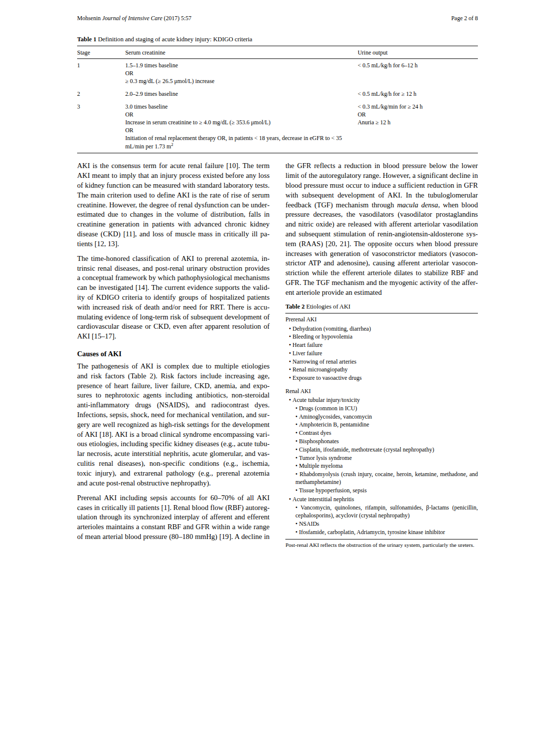Mohsenin Journal of Intensive Care (2017) 5:57 Page 2 of 8
Table 1 Definition and staging of acute kidney injury: KDIGO criteria
| Stage | Serum creatinine | Urine output |
| --- | --- | --- |
| 1 | 1.5–1.9 times baseline OR ≥ 0.3 mg/dL (≥ 26.5 μmol/L) increase | < 0.5 mL/kg/h for 6–12 h |
| 2 | 2.0–2.9 times baseline | < 0.5 mL/kg/h for ≥ 12 h |
| 3 | 3.0 times baseline OR Increase in serum creatinine to ≥ 4.0 mg/dL (≥ 353.6 μmol/L) OR Initiation of renal replacement therapy OR, in patients < 18 years, decrease in eGFR to < 35 mL/min per 1.73 m 2 | < 0.3 mL/kg/min for ≥ 24 h OR Anuria ≥ 12 h |
AKI is the consensus term for acute renal failure [10]. The term AKI meant to imply that an injury process existed before any loss of kidney function can be measured with standard laboratory tests. The main criterion used to define AKI is the rate of rise of serum creatinine. However, the degree of renal dysfunction can be underestimated due to changes in the volume of distribution, falls in creatinine generation in patients with advanced chronic kidney disease (CKD) [11], and loss of muscle mass in critically ill patients [12, 13].
The time-honored classification of AKI to prerenal azotemia, intrinsic renal diseases, and post-renal urinary obstruction provides a conceptual framework by which pathophysiological mechanisms can be investigated [14]. The current evidence supports the validity of KDIGO criteria to identify groups of hospitalized patients with increased risk of death and/or need for RRT. There is accumulating evidence of long-term risk of subsequent development of cardiovascular disease or CKD, even after apparent resolution of AKI [15–17].
Causes of AKI
The pathogenesis of AKI is complex due to multiple etiologies and risk factors (Table 2). Risk factors include increasing age, presence of heart failure, liver failure, CKD, anemia, and exposures to nephrotoxic agents including antibiotics, non-steroidal anti-inflammatory drugs (NSAIDS), and radiocontrast dyes. Infections, sepsis, shock, need for mechanical ventilation, and surgery are well recognized as high-risk settings for the development of AKI [18]. AKI is a broad clinical syndrome encompassing various etiologies, including specific kidney diseases (e.g., acute tubular necrosis, acute interstitial nephritis, acute glomerular, and vasculitis renal diseases), non-specific conditions (e.g., ischemia, toxic injury), and extrarenal pathology (e.g., prerenal azotemia and acute post-renal obstructive nephropathy).
Prerenal AKI including sepsis accounts for 60–70% of all AKI cases in critically ill patients [1]. Renal blood flow (RBF) autoregulation through its synchronized interplay of afferent and efferent arterioles maintains a constant RBF and GFR within a wide range of mean arterial blood pressure (80–180 mmHg) [19]. A decline in the GFR reflects a reduction in blood pressure below the lower limit of the autoregulatory range. However, a significant decline in blood pressure must occur to induce a sufficient reduction in GFR with subsequent development of AKI. In the tubuloglomerular feedback (TGF) mechanism through macula densa, when blood pressure decreases, the vasodilators (vasodilator prostaglandins and nitric oxide) are released with afferent arteriolar vasodilation and subsequent stimulation of renin-angiotensin-aldosterone system (RAAS) [20, 21]. The opposite occurs when blood pressure increases with generation of vasoconstrictor mediators (vasoconstrictor ATP and adenosine), causing afferent arteriolar vasoconstriction while the efferent arteriole dilates to stabilize RBF and GFR. The TGF mechanism and the myogenic activity of the afferent arteriole provide an estimated
Table 2 Etiologies of AKI
Prerenal AKI
Dehydration (vomiting, diarrhea)
Bleeding or hypovolemia
Heart failure
Liver failure
Narrowing of renal arteries
Renal microangiopathy
Exposure to vasoactive drugs
Renal AKI
Acute tubular injury/toxicity
Drugs (common in ICU)
Aminoglycosides, vancomycin
Amphotericin B, pentamidine
Contrast dyes
Bisphosphonates
Cisplatin, ifosfamide, methotrexate (crystal nephropathy)
Tumor lysis syndrome
Multiple myeloma
Rhabdomyolysis (crush injury, cocaine, heroin, ketamine, methadone, and methamphetamine)
Tissue hypoperfusion, sepsis
Acute interstitial nephritis
Vancomycin, quinolones, rifampin, sulfonamides, β-lactams (penicillin, cephalosporins), acyclovir (crystal nephropathy)
NSAIDs
Ifosfamide, carboplatin, Adriamycin, tyrosine kinase inhibitor
Post-renal AKI reflects the obstruction of the urinary system, particularly the ureters.